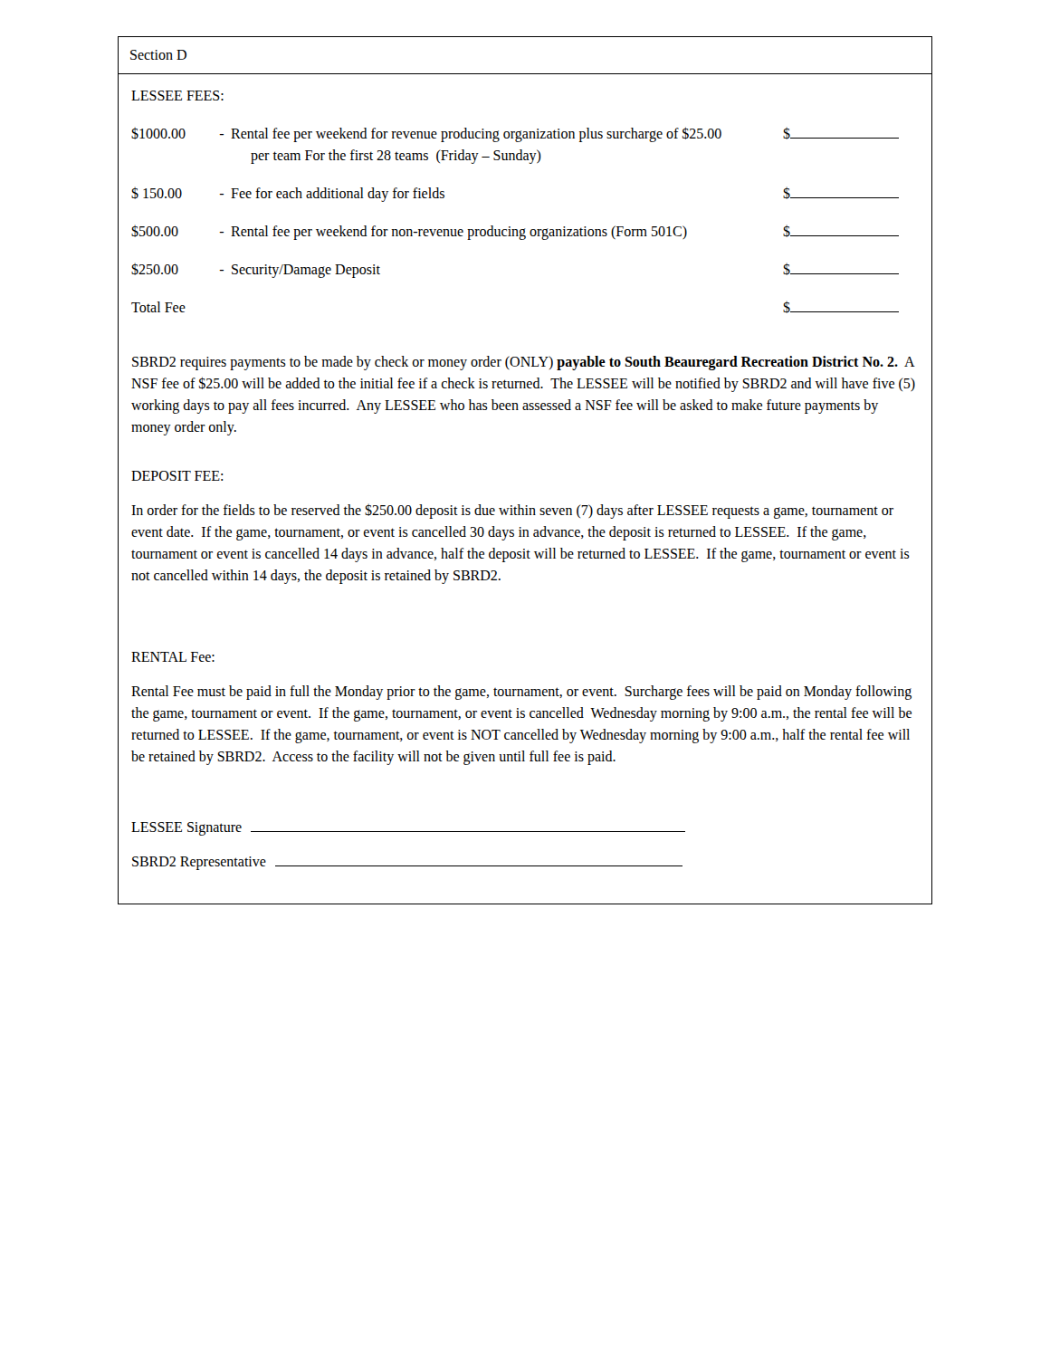Section D
LESSEE FEES:
| $1000.00 | - | Rental fee per weekend for revenue producing organization plus surcharge of $25.00 per team For the first 28 teams (Friday – Sunday) | $ |
| $ 150.00 | - | Fee for each additional day for fields | $ |
| $500.00 | - | Rental fee per weekend for non-revenue producing organizations (Form 501C) | $ |
| $250.00 | - | Security/Damage Deposit | $ |
| Total Fee | $ |
SBRD2 requires payments to be made by check or money order (ONLY) payable to South Beauregard Recreation District No. 2. A NSF fee of $25.00 will be added to the initial fee if a check is returned. The LESSEE will be notified by SBRD2 and will have five (5) working days to pay all fees incurred. Any LESSEE who has been assessed a NSF fee will be asked to make future payments by money order only.
DEPOSIT FEE:
In order for the fields to be reserved the $250.00 deposit is due within seven (7) days after LESSEE requests a game, tournament or event date. If the game, tournament, or event is cancelled 30 days in advance, the deposit is returned to LESSEE. If the game, tournament or event is cancelled 14 days in advance, half the deposit will be returned to LESSEE. If the game, tournament or event is not cancelled within 14 days, the deposit is retained by SBRD2.
RENTAL Fee:
Rental Fee must be paid in full the Monday prior to the game, tournament, or event. Surcharge fees will be paid on Monday following the game, tournament or event. If the game, tournament, or event is cancelled Wednesday morning by 9:00 a.m., the rental fee will be returned to LESSEE. If the game, tournament, or event is NOT cancelled by Wednesday morning by 9:00 a.m., half the rental fee will be retained by SBRD2. Access to the facility will not be given until full fee is paid.
LESSEE Signature
SBRD2 Representative